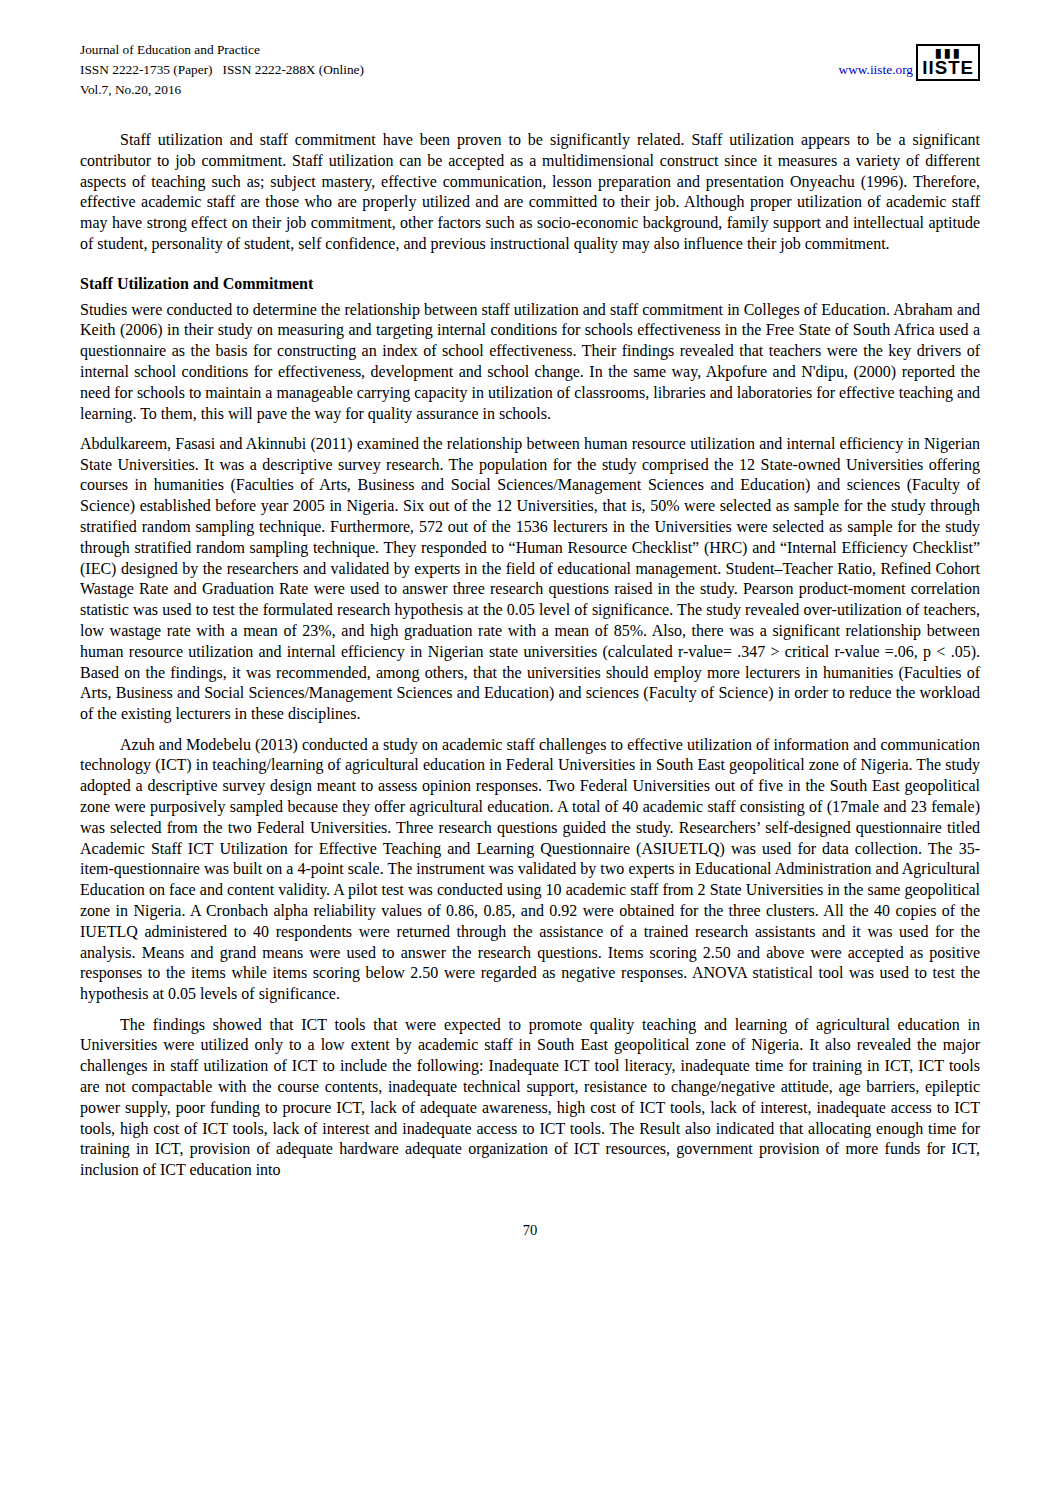Journal of Education and Practice
ISSN 2222-1735 (Paper) ISSN 2222-288X (Online)
Vol.7, No.20, 2016
www.iiste.org
▮▮▮ IISTE
Staff utilization and staff commitment have been proven to be significantly related. Staff utilization appears to be a significant contributor to job commitment. Staff utilization can be accepted as a multidimensional construct since it measures a variety of different aspects of teaching such as; subject mastery, effective communication, lesson preparation and presentation Onyeachu (1996). Therefore, effective academic staff are those who are properly utilized and are committed to their job. Although proper utilization of academic staff may have strong effect on their job commitment, other factors such as socio-economic background, family support and intellectual aptitude of student, personality of student, self confidence, and previous instructional quality may also influence their job commitment.
Staff Utilization and Commitment
Studies were conducted to determine the relationship between staff utilization and staff commitment in Colleges of Education. Abraham and Keith (2006) in their study on measuring and targeting internal conditions for schools effectiveness in the Free State of South Africa used a questionnaire as the basis for constructing an index of school effectiveness. Their findings revealed that teachers were the key drivers of internal school conditions for effectiveness, development and school change. In the same way, Akpofure and N'dipu, (2000) reported the need for schools to maintain a manageable carrying capacity in utilization of classrooms, libraries and laboratories for effective teaching and learning. To them, this will pave the way for quality assurance in schools.
Abdulkareem, Fasasi and Akinnubi (2011) examined the relationship between human resource utilization and internal efficiency in Nigerian State Universities. It was a descriptive survey research. The population for the study comprised the 12 State-owned Universities offering courses in humanities (Faculties of Arts, Business and Social Sciences/Management Sciences and Education) and sciences (Faculty of Science) established before year 2005 in Nigeria. Six out of the 12 Universities, that is, 50% were selected as sample for the study through stratified random sampling technique. Furthermore, 572 out of the 1536 lecturers in the Universities were selected as sample for the study through stratified random sampling technique. They responded to “Human Resource Checklist” (HRC) and “Internal Efficiency Checklist” (IEC) designed by the researchers and validated by experts in the field of educational management. Student–Teacher Ratio, Refined Cohort Wastage Rate and Graduation Rate were used to answer three research questions raised in the study. Pearson product-moment correlation statistic was used to test the formulated research hypothesis at the 0.05 level of significance. The study revealed over-utilization of teachers, low wastage rate with a mean of 23%, and high graduation rate with a mean of 85%. Also, there was a significant relationship between human resource utilization and internal efficiency in Nigerian state universities (calculated r-value= .347 > critical r-value =.06, p < .05). Based on the findings, it was recommended, among others, that the universities should employ more lecturers in humanities (Faculties of Arts, Business and Social Sciences/Management Sciences and Education) and sciences (Faculty of Science) in order to reduce the workload of the existing lecturers in these disciplines.
Azuh and Modebelu (2013) conducted a study on academic staff challenges to effective utilization of information and communication technology (ICT) in teaching/learning of agricultural education in Federal Universities in South East geopolitical zone of Nigeria. The study adopted a descriptive survey design meant to assess opinion responses. Two Federal Universities out of five in the South East geopolitical zone were purposively sampled because they offer agricultural education. A total of 40 academic staff consisting of (17male and 23 female) was selected from the two Federal Universities. Three research questions guided the study. Researchers’ self-designed questionnaire titled Academic Staff ICT Utilization for Effective Teaching and Learning Questionnaire (ASIUETLQ) was used for data collection. The 35- item-questionnaire was built on a 4-point scale. The instrument was validated by two experts in Educational Administration and Agricultural Education on face and content validity. A pilot test was conducted using 10 academic staff from 2 State Universities in the same geopolitical zone in Nigeria. A Cronbach alpha reliability values of 0.86, 0.85, and 0.92 were obtained for the three clusters. All the 40 copies of the IUETLQ administered to 40 respondents were returned through the assistance of a trained research assistants and it was used for the analysis. Means and grand means were used to answer the research questions. Items scoring 2.50 and above were accepted as positive responses to the items while items scoring below 2.50 were regarded as negative responses. ANOVA statistical tool was used to test the hypothesis at 0.05 levels of significance.
The findings showed that ICT tools that were expected to promote quality teaching and learning of agricultural education in Universities were utilized only to a low extent by academic staff in South East geopolitical zone of Nigeria. It also revealed the major challenges in staff utilization of ICT to include the following: Inadequate ICT tool literacy, inadequate time for training in ICT, ICT tools are not compactable with the course contents, inadequate technical support, resistance to change/negative attitude, age barriers, epileptic power supply, poor funding to procure ICT, lack of adequate awareness, high cost of ICT tools, lack of interest, inadequate access to ICT tools, high cost of ICT tools, lack of interest and inadequate access to ICT tools. The Result also indicated that allocating enough time for training in ICT, provision of adequate hardware adequate organization of ICT resources, government provision of more funds for ICT, inclusion of ICT education into
70